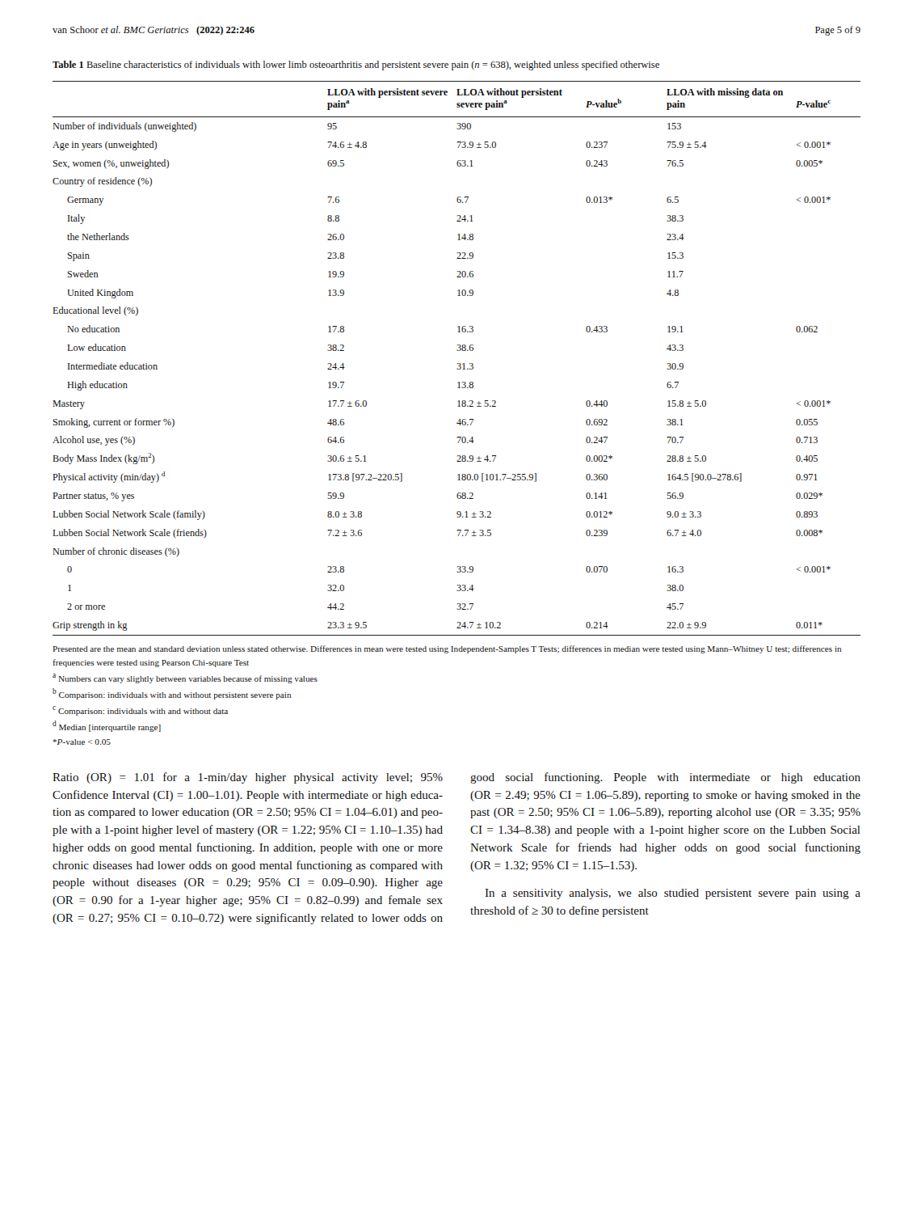van Schoor et al. BMC Geriatrics (2022) 22:246
Page 5 of 9
Table 1 Baseline characteristics of individuals with lower limb osteoarthritis and persistent severe pain (n = 638), weighted unless specified otherwise
| | LLOA with persistent severe pain a | LLOA without persistent severe pain a | P -value b | LLOA with missing data on pain | P -value c |
| --- | --- | --- | --- | --- | --- |
| Number of individuals (unweighted) | 95 | 390 | | 153 | |
| Age in years (unweighted) | 74.6 ± 4.8 | 73.9 ± 5.0 | 0.237 | 75.9 ± 5.4 | < 0.001* |
| Sex, women (%, unweighted) | 69.5 | 63.1 | 0.243 | 76.5 | 0.005* |
| Country of residence (%) | | | | | |
| Germany | 7.6 | 6.7 | 0.013* | 6.5 | < 0.001* |
| Italy | 8.8 | 24.1 | | 38.3 | |
| the Netherlands | 26.0 | 14.8 | | 23.4 | |
| Spain | 23.8 | 22.9 | | 15.3 | |
| Sweden | 19.9 | 20.6 | | 11.7 | |
| United Kingdom | 13.9 | 10.9 | | 4.8 | |
| Educational level (%) | | | | | |
| No education | 17.8 | 16.3 | 0.433 | 19.1 | 0.062 |
| Low education | 38.2 | 38.6 | | 43.3 | |
| Intermediate education | 24.4 | 31.3 | | 30.9 | |
| High education | 19.7 | 13.8 | | 6.7 | |
| Mastery | 17.7 ± 6.0 | 18.2 ± 5.2 | 0.440 | 15.8 ± 5.0 | < 0.001* |
| Smoking, current or former %) | 48.6 | 46.7 | 0.692 | 38.1 | 0.055 |
| Alcohol use, yes (%) | 64.6 | 70.4 | 0.247 | 70.7 | 0.713 |
| Body Mass Index (kg/m 2 ) | 30.6 ± 5.1 | 28.9 ± 4.7 | 0.002* | 28.8 ± 5.0 | 0.405 |
| Physical activity (min/day) d | 173.8 [97.2–220.5] | 180.0 [101.7–255.9] | 0.360 | 164.5 [90.0–278.6] | 0.971 |
| Partner status, % yes | 59.9 | 68.2 | 0.141 | 56.9 | 0.029* |
| Lubben Social Network Scale (family) | 8.0 ± 3.8 | 9.1 ± 3.2 | 0.012* | 9.0 ± 3.3 | 0.893 |
| Lubben Social Network Scale (friends) | 7.2 ± 3.6 | 7.7 ± 3.5 | 0.239 | 6.7 ± 4.0 | 0.008* |
| Number of chronic diseases (%) | | | | | |
| 0 | 23.8 | 33.9 | 0.070 | 16.3 | < 0.001* |
| 1 | 32.0 | 33.4 | | 38.0 | |
| 2 or more | 44.2 | 32.7 | | 45.7 | |
| Grip strength in kg | 23.3 ± 9.5 | 24.7 ± 10.2 | 0.214 | 22.0 ± 9.9 | 0.011* |
Presented are the mean and standard deviation unless stated otherwise. Differences in mean were tested using Independent-Samples T Tests; differences in median were tested using Mann–Whitney U test; differences in frequencies were tested using Pearson Chi-square Test
a Numbers can vary slightly between variables because of missing values
b Comparison: individuals with and without persistent severe pain
c Comparison: individuals with and without data
d Median [interquartile range]
*P-value < 0.05
Ratio (OR) = 1.01 for a 1-min/day higher physical activity level; 95% Confidence Interval (CI) = 1.00–1.01). People with intermediate or high education as compared to lower education (OR = 2.50; 95% CI = 1.04–6.01) and people with a 1-point higher level of mastery (OR = 1.22; 95% CI = 1.10–1.35) had higher odds on good mental functioning. In addition, people with one or more chronic diseases had lower odds on good mental functioning as compared with people without diseases (OR = 0.29; 95% CI = 0.09–0.90). Higher age (OR = 0.90 for a 1-year higher age; 95% CI = 0.82–0.99) and female sex (OR = 0.27; 95% CI = 0.10–0.72) were significantly related to lower odds on good social functioning. People with intermediate or high education (OR = 2.49; 95% CI = 1.06–5.89), reporting to smoke or having smoked in the past (OR = 2.50; 95% CI = 1.06–5.89), reporting alcohol use (OR = 3.35; 95% CI = 1.34–8.38) and people with a 1-point higher score on the Lubben Social Network Scale for friends had higher odds on good social functioning (OR = 1.32; 95% CI = 1.15–1.53).
In a sensitivity analysis, we also studied persistent severe pain using a threshold of ≥ 30 to define persistent